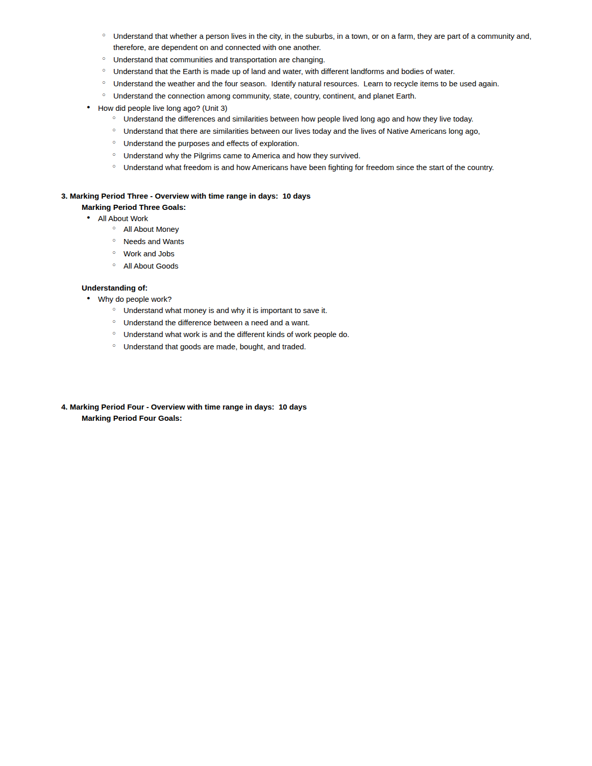Understand that whether a person lives in the city, in the suburbs, in a town, or on a farm, they are part of a community and, therefore, are dependent on and connected with one another.
Understand that communities and transportation are changing.
Understand that the Earth is made up of land and water, with different landforms and bodies of water.
Understand the weather and the four season. Identify natural resources. Learn to recycle items to be used again.
Understand the connection among community, state, country, continent, and planet Earth.
How did people live long ago? (Unit 3)
Understand the differences and similarities between how people lived long ago and how they live today.
Understand that there are similarities between our lives today and the lives of Native Americans long ago,
Understand the purposes and effects of exploration.
Understand why the Pilgrims came to America and how they survived.
Understand what freedom is and how Americans have been fighting for freedom since the start of the country.
3. Marking Period Three - Overview with time range in days: 10 days
Marking Period Three Goals:
All About Work
All About Money
Needs and Wants
Work and Jobs
All About Goods
Understanding of:
Why do people work?
Understand what money is and why it is important to save it.
Understand the difference between a need and a want.
Understand what work is and the different kinds of work people do.
Understand that goods are made, bought, and traded.
4. Marking Period Four - Overview with time range in days: 10 days
Marking Period Four Goals: